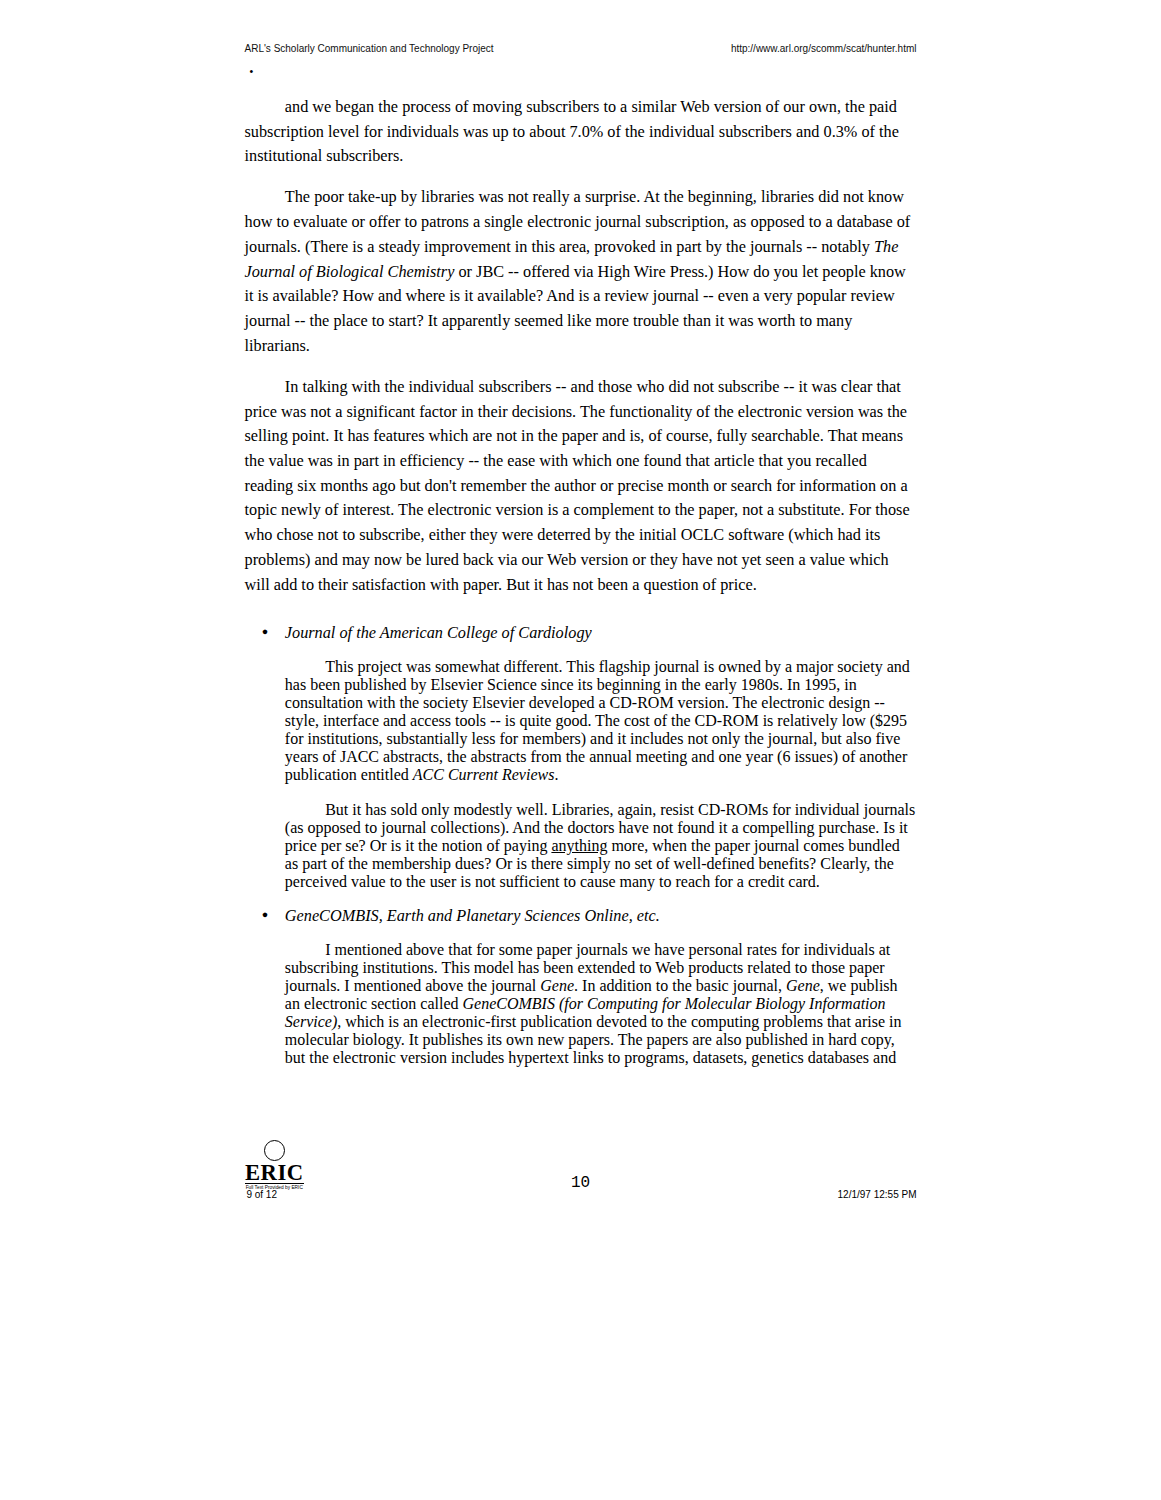ARL's Scholarly Communication and Technology Project
http://www.arl.org/scomm/scat/hunter.html
•
and we began the process of moving subscribers to a similar Web version of our own, the paid subscription level for individuals was up to about 7.0% of the individual subscribers and 0.3% of the institutional subscribers.
The poor take-up by libraries was not really a surprise. At the beginning, libraries did not know how to evaluate or offer to patrons a single electronic journal subscription, as opposed to a database of journals. (There is a steady improvement in this area, provoked in part by the journals -- notably The Journal of Biological Chemistry or JBC -- offered via High Wire Press.) How do you let people know it is available? How and where is it available? And is a review journal -- even a very popular review journal -- the place to start? It apparently seemed like more trouble than it was worth to many librarians.
In talking with the individual subscribers -- and those who did not subscribe -- it was clear that price was not a significant factor in their decisions. The functionality of the electronic version was the selling point. It has features which are not in the paper and is, of course, fully searchable. That means the value was in part in efficiency -- the ease with which one found that article that you recalled reading six months ago but don't remember the author or precise month or search for information on a topic newly of interest. The electronic version is a complement to the paper, not a substitute. For those who chose not to subscribe, either they were deterred by the initial OCLC software (which had its problems) and may now be lured back via our Web version or they have not yet seen a value which will add to their satisfaction with paper. But it has not been a question of price.
Journal of the American College of Cardiology
This project was somewhat different. This flagship journal is owned by a major society and has been published by Elsevier Science since its beginning in the early 1980s. In 1995, in consultation with the society Elsevier developed a CD-ROM version. The electronic design -- style, interface and access tools -- is quite good. The cost of the CD-ROM is relatively low ($295 for institutions, substantially less for members) and it includes not only the journal, but also five years of JACC abstracts, the abstracts from the annual meeting and one year (6 issues) of another publication entitled ACC Current Reviews.
But it has sold only modestly well. Libraries, again, resist CD-ROMs for individual journals (as opposed to journal collections). And the doctors have not found it a compelling purchase. Is it price per se? Or is it the notion of paying anything more, when the paper journal comes bundled as part of the membership dues? Or is there simply no set of well-defined benefits? Clearly, the perceived value to the user is not sufficient to cause many to reach for a credit card.
GeneCOMBIS, Earth and Planetary Sciences Online, etc.
I mentioned above that for some paper journals we have personal rates for individuals at subscribing institutions. This model has been extended to Web products related to those paper journals. I mentioned above the journal Gene. In addition to the basic journal, Gene, we publish an electronic section called GeneCOMBIS (for Computing for Molecular Biology Information Service), which is an electronic-first publication devoted to the computing problems that arise in molecular biology. It publishes its own new papers. The papers are also published in hard copy, but the electronic version includes hypertext links to programs, datasets, genetics databases and
ERIC
Full Text Provided by ERIC
9 of 12
10
12/1/97 12:55 PM